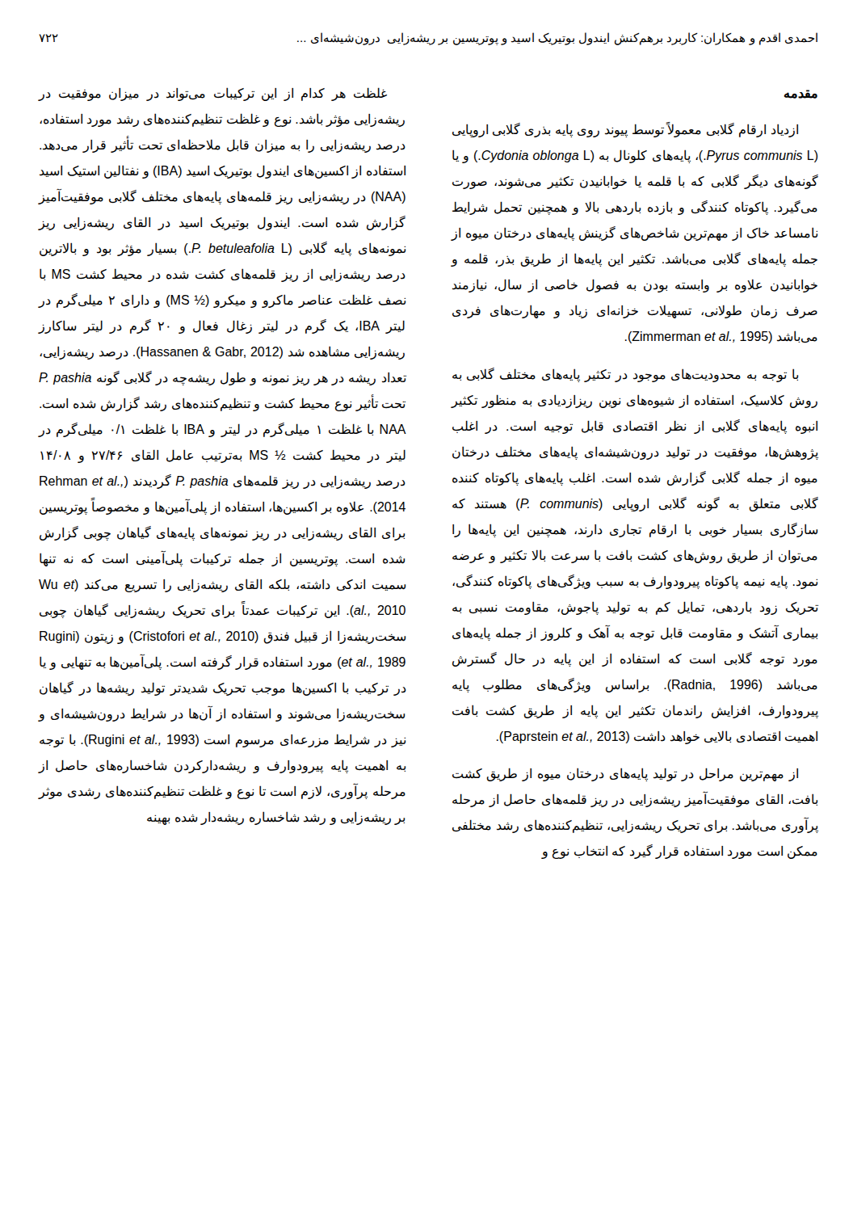احمدی اقدم و همکاران: کاربرد برهم‌کنش ایندول بوتیریک اسید و پوتریسین بر ریشه‌زایی درون‌شیشه‌ای ...
۷۲۲
مقدمه
ازدیاد ارقام گلابی معمولاً توسط پیوند روی پایه بذری گلابی اروپایی (Pyrus communis L.)، پایه‌های کلونال به (Cydonia oblonga L.) و یا گونه‌های دیگر گلابی که با قلمه یا خوابانیدن تکثیر می‌شوند، صورت می‌گیرد. پاکوتاه کنندگی و بازده باردهی بالا و همچنین تحمل شرایط نامساعد خاک از مهم‌ترین شاخص‌های گزینش پایه‌های درختان میوه از جمله پایه‌های گلابی می‌باشد. تکثیر این پایه‌ها از طریق بذر، قلمه و خوابانیدن علاوه بر وابسته بودن به فصول خاصی از سال، نیازمند صرف زمان طولانی، تسهیلات خزانه‌ای زیاد و مهارت‌های فردی می‌باشد (Zimmerman et al., 1995).
با توجه به محدودیت‌های موجود در تکثیر پایه‌های مختلف گلابی به روش کلاسیک، استفاده از شیوه‌های نوین ریزازدیادی به منظور تکثیر انبوه پایه‌های گلابی از نظر اقتصادی قابل توجیه است. در اغلب پژوهش‌ها، موفقیت در تولید درون‌شیشه‌ای پایه‌های مختلف درختان میوه از جمله گلابی گزارش شده است. اغلب پایه‌های پاکوتاه کننده گلابی متعلق به گونه گلابی اروپایی (P. communis) هستند که سازگاری بسیار خوبی با ارقام تجاری دارند، همچنین این پایه‌ها را می‌توان از طریق روش‌های کشت بافت با سرعت بالا تکثیر و عرضه نمود. پایه نیمه پاکوتاه پیرودوارف به سبب ویژگی‌های پاکوتاه کنندگی، تحریک زود باردهی، تمایل کم به تولید پاجوش، مقاومت نسبی به بیماری آتشک و مقاومت قابل توجه به آهک و کلروز از جمله پایه‌های مورد توجه گلابی است که استفاده از این پایه در حال گسترش می‌باشد (Radnia, 1996). براساس ویژگی‌های مطلوب پایه پیرودوارف، افزایش راندمان تکثیر این پایه از طریق کشت بافت اهمیت اقتصادی بالایی خواهد داشت (Paprstein et al., 2013).
از مهم‌ترین مراحل در تولید پایه‌های درختان میوه از طریق کشت بافت، القای موفقیت‌آمیز ریشه‌زایی در ریز قلمه‌های حاصل از مرحله پرآوری می‌باشد. برای تحریک ریشه‌زایی، تنظیم‌کننده‌های رشد مختلفی ممکن است مورد استفاده قرار گیرد که انتخاب نوع و
غلظت هر کدام از این ترکیبات می‌تواند در میزان موفقیت در ریشه‌زایی مؤثر باشد. نوع و غلظت تنظیم‌کننده‌های رشد مورد استفاده، درصد ریشه‌زایی را به میزان قابل ملاحظه‌ای تحت تأثیر قرار می‌دهد. استفاده از اکسین‌های ایندول بوتیریک اسید (IBA) و نفتالین استیک اسید (NAA) در ریشه‌زایی ریز قلمه‌های پایه‌های مختلف گلابی موفقیت‌آمیز گزارش شده است. ایندول بوتیریک اسید در القای ریشه‌زایی ریز نمونه‌های پایه گلابی (P. betuleafolia L.) بسیار مؤثر بود و بالاترین درصد ریشه‌زایی از ریز قلمه‌های کشت شده در محیط کشت MS با نصف غلظت عناصر ماکرو و میکرو (½ MS) و دارای ۲ میلی‌گرم در لیتر IBA، یک گرم در لیتر زغال فعال و ۲۰ گرم در لیتر ساکارز ریشه‌زایی مشاهده شد (Hassanen & Gabr, 2012). درصد ریشه‌زایی، تعداد ریشه در هر ریز نمونه و طول ریشه‌چه در گلابی گونه P. pashia تحت تأثیر نوع محیط کشت و تنظیم‌کننده‌های رشد گزارش شده است. NAA با غلظت ۱ میلی‌گرم در لیتر و IBA با غلظت ۰/۱ میلی‌گرم در لیتر در محیط کشت ½ MS به‌ترتیب عامل القای ۲۷/۴۶ و ۱۴/۰۸ درصد ریشه‌زایی در ریز قلمه‌های P. pashia گردیدند (Rehman et al., 2014). علاوه بر اکسین‌ها، استفاده از پلی‌آمین‌ها و مخصوصاً پوتریسین برای القای ریشه‌زایی در ریز نمونه‌های پایه‌های گیاهان چوبی گزارش شده است. پوتریسین از جمله ترکیبات پلی‌آمینی است که نه تنها سمیت اندکی داشته، بلکه القای ریشه‌زایی را تسریع می‌کند (Wu et al., 2010). این ترکیبات عمدتاً برای تحریک ریشه‌زایی گیاهان چوبی سخت‌ریشه‌زا از قبیل فندق (Cristofori et al., 2010) و زیتون (Rugini et al., 1989) مورد استفاده قرار گرفته است. پلی‌آمین‌ها به تنهایی و یا در ترکیب با اکسین‌ها موجب تحریک شدیدتر تولید ریشه‌ها در گیاهان سخت‌ریشه‌زا می‌شوند و استفاده از آن‌ها در شرایط درون‌شیشه‌ای و نیز در شرایط مزرعه‌ای مرسوم است (Rugini et al., 1993). با توجه به اهمیت پایه پیرودوارف و ریشه‌دارکردن شاخساره‌های حاصل از مرحله پرآوری، لازم است تا نوع و غلظت تنظیم‌کننده‌های رشدی موثر بر ریشه‌زایی و رشد شاخساره ریشه‌دار شده بهینه